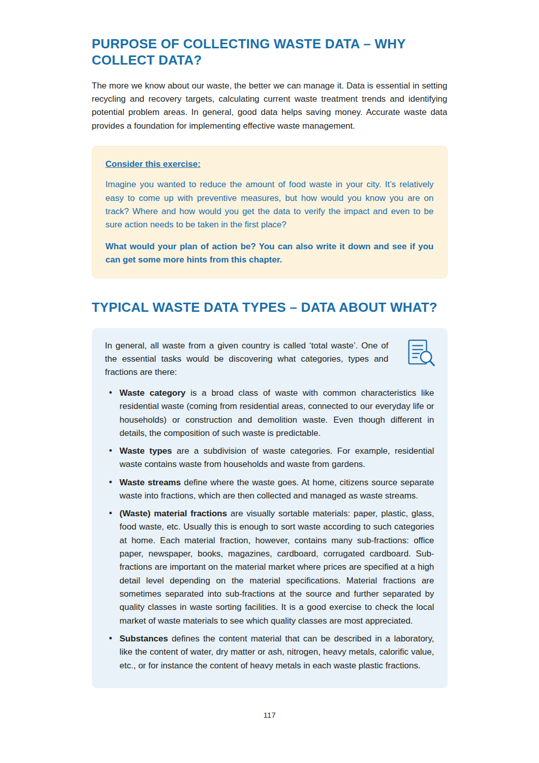PURPOSE OF COLLECTING WASTE DATA – WHY COLLECT DATA?
The more we know about our waste, the better we can manage it. Data is essential in setting recycling and recovery targets, calculating current waste treatment trends and identifying potential problem areas. In general, good data helps saving money. Accurate waste data provides a foundation for implementing effective waste management.
Consider this exercise:
Imagine you wanted to reduce the amount of food waste in your city. It’s relatively easy to come up with preventive measures, but how would you know you are on track? Where and how would you get the data to verify the impact and even to be sure action needs to be taken in the first place?
What would your plan of action be? You can also write it down and see if you can get some more hints from this chapter.
TYPICAL WASTE DATA TYPES – DATA ABOUT WHAT?
In general, all waste from a given country is called ‘total waste’. One of the essential tasks would be discovering what categories, types and fractions are there:
Waste category is a broad class of waste with common characteristics like residential waste (coming from residential areas, connected to our everyday life or households) or construction and demolition waste. Even though different in details, the composition of such waste is predictable.
Waste types are a subdivision of waste categories. For example, residential waste contains waste from households and waste from gardens.
Waste streams define where the waste goes. At home, citizens source separate waste into fractions, which are then collected and managed as waste streams.
(Waste) material fractions are visually sortable materials: paper, plastic, glass, food waste, etc. Usually this is enough to sort waste according to such categories at home. Each material fraction, however, contains many sub-fractions: office paper, newspaper, books, magazines, cardboard, corrugated cardboard. Sub-fractions are important on the material market where prices are specified at a high detail level depending on the material specifications. Material fractions are sometimes separated into sub-fractions at the source and further separated by quality classes in waste sorting facilities. It is a good exercise to check the local market of waste materials to see which quality classes are most appreciated.
Substances defines the content material that can be described in a laboratory, like the content of water, dry matter or ash, nitrogen, heavy metals, calorific value, etc., or for instance the content of heavy metals in each waste plastic fractions.
117